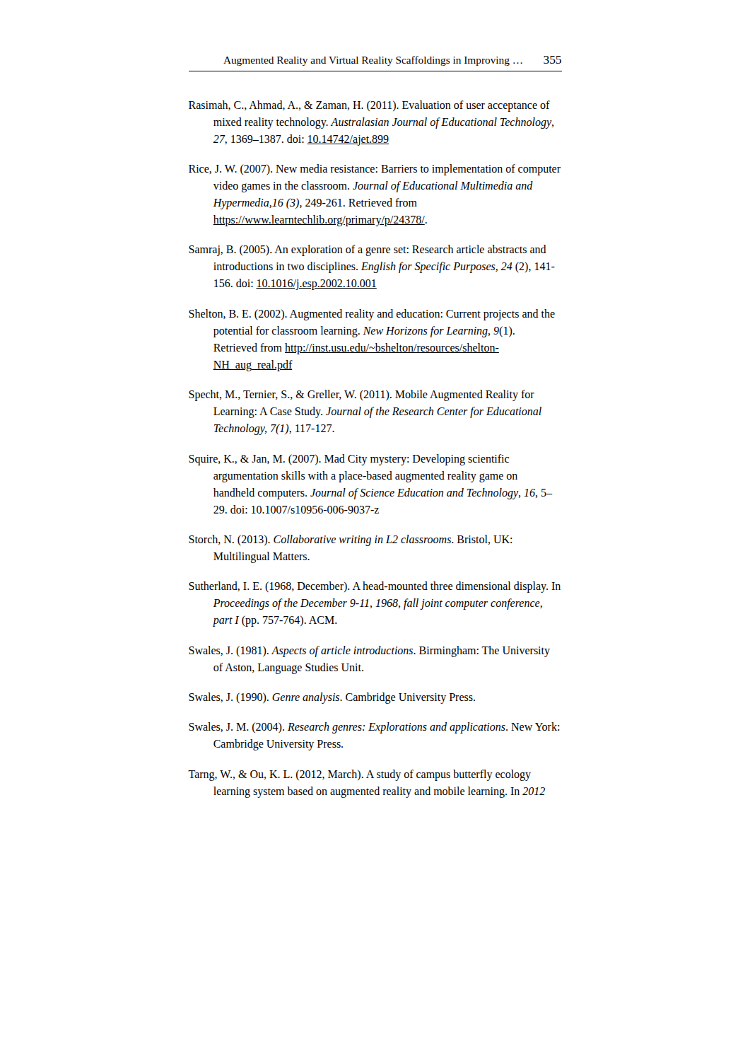Augmented Reality and Virtual Reality Scaffoldings in Improving …
355
Rasimah, C., Ahmad, A., & Zaman, H. (2011). Evaluation of user acceptance of mixed reality technology. Australasian Journal of Educational Technology, 27, 1369–1387. doi: 10.14742/ajet.899
Rice, J. W. (2007). New media resistance: Barriers to implementation of computer video games in the classroom. Journal of Educational Multimedia and Hypermedia,16 (3), 249-261. Retrieved from https://www.learntechlib.org/primary/p/24378/.
Samraj, B. (2005). An exploration of a genre set: Research article abstracts and introductions in two disciplines. English for Specific Purposes, 24 (2), 141-156. doi: 10.1016/j.esp.2002.10.001
Shelton, B. E. (2002). Augmented reality and education: Current projects and the potential for classroom learning. New Horizons for Learning, 9(1). Retrieved from http://inst.usu.edu/~bshelton/resources/shelton-NH_aug_real.pdf
Specht, M., Ternier, S., & Greller, W. (2011). Mobile Augmented Reality for Learning: A Case Study. Journal of the Research Center for Educational Technology, 7(1), 117-127.
Squire, K., & Jan, M. (2007). Mad City mystery: Developing scientific argumentation skills with a place-based augmented reality game on handheld computers. Journal of Science Education and Technology, 16, 5–29. doi: 10.1007/s10956-006-9037-z
Storch, N. (2013). Collaborative writing in L2 classrooms. Bristol, UK: Multilingual Matters.
Sutherland, I. E. (1968, December). A head-mounted three dimensional display. In Proceedings of the December 9-11, 1968, fall joint computer conference, part I (pp. 757-764). ACM.
Swales, J. (1981). Aspects of article introductions. Birmingham: The University of Aston, Language Studies Unit.
Swales, J. (1990). Genre analysis. Cambridge University Press.
Swales, J. M. (2004). Research genres: Explorations and applications. New York: Cambridge University Press.
Tarng, W., & Ou, K. L. (2012, March). A study of campus butterfly ecology learning system based on augmented reality and mobile learning. In 2012